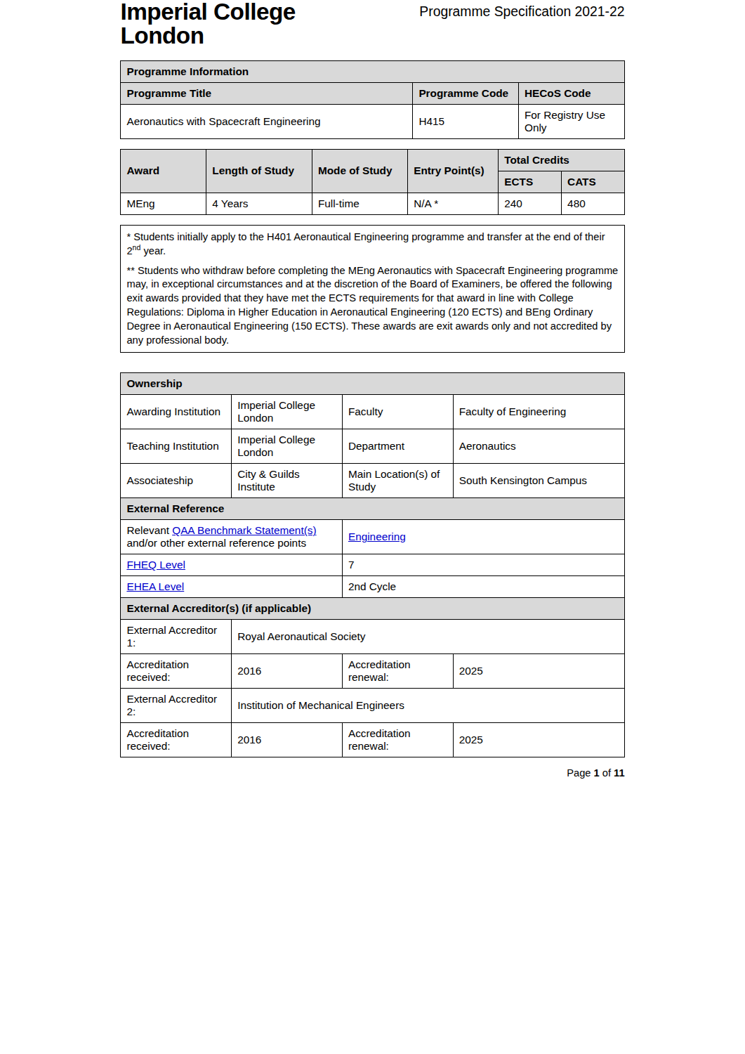Imperial College London
Programme Specification 2021-22
| Programme Information |
| Programme Title | Programme Code | HECoS Code |
| Aeronautics with Spacecraft Engineering | H415 | For Registry Use Only |
| Award | Length of Study | Mode of Study | Entry Point(s) | Total Credits |
| --- | --- | --- | --- | --- |
| ECTS | CATS |
| MEng | 4 Years | Full-time | N/A * | 240 | 480 |
| * Students initially apply to the H401 Aeronautical Engineering programme and transfer at the end of their 2 nd year. ** Students who withdraw before completing the MEng Aeronautics with Spacecraft Engineering programme may, in exceptional circumstances and at the discretion of the Board of Examiners, be offered the following exit awards provided that they have met the ECTS requirements for that award in line with College Regulations: Diploma in Higher Education in Aeronautical Engineering (120 ECTS) and BEng Ordinary Degree in Aeronautical Engineering (150 ECTS). These awards are exit awards only and not accredited by any professional body. |
| Ownership |
| Awarding Institution | Imperial College London | Faculty | Faculty of Engineering |
| Teaching Institution | Imperial College London | Department | Aeronautics |
| Associateship | City & Guilds Institute | Main Location(s) of Study | South Kensington Campus |
| External Reference |
| Relevant QAA Benchmark Statement(s) and/or other external reference points | Engineering |
| FHEQ Level | 7 |
| EHEA Level | 2nd Cycle |
| External Accreditor(s) (if applicable) |
| External Accreditor 1: | Royal Aeronautical Society |
| Accreditation received: | 2016 | Accreditation renewal: | 2025 |
| External Accreditor 2: | Institution of Mechanical Engineers |
| Accreditation received: | 2016 | Accreditation renewal: | 2025 |
Page 1 of 11